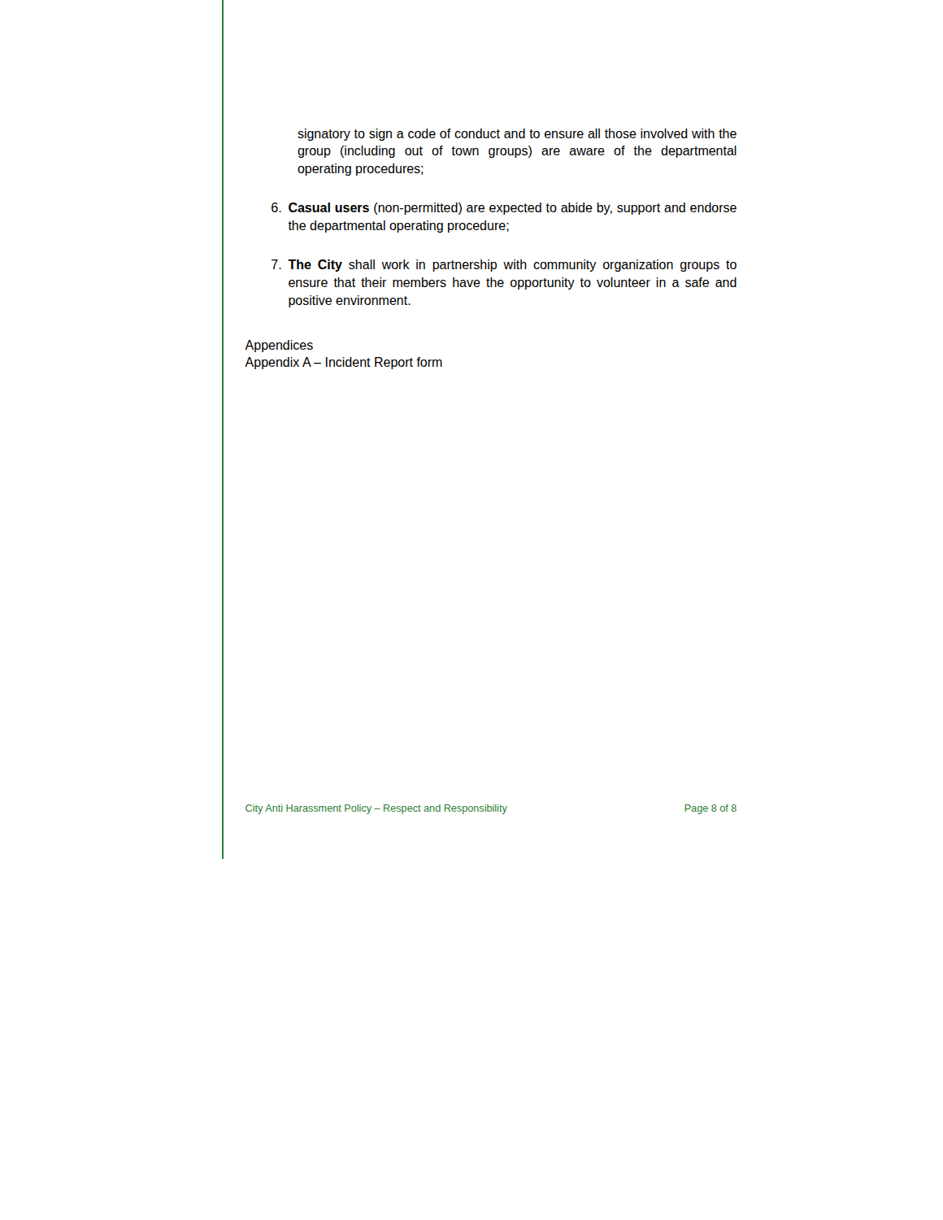signatory to sign a code of conduct and to ensure all those involved with the group (including out of town groups) are aware of the departmental operating procedures;
6. Casual users (non-permitted) are expected to abide by, support and endorse the departmental operating procedure;
7. The City shall work in partnership with community organization groups to ensure that their members have the opportunity to volunteer in a safe and positive environment.
Appendices
Appendix A – Incident Report form
City Anti Harassment Policy – Respect and Responsibility Page 8 of 8